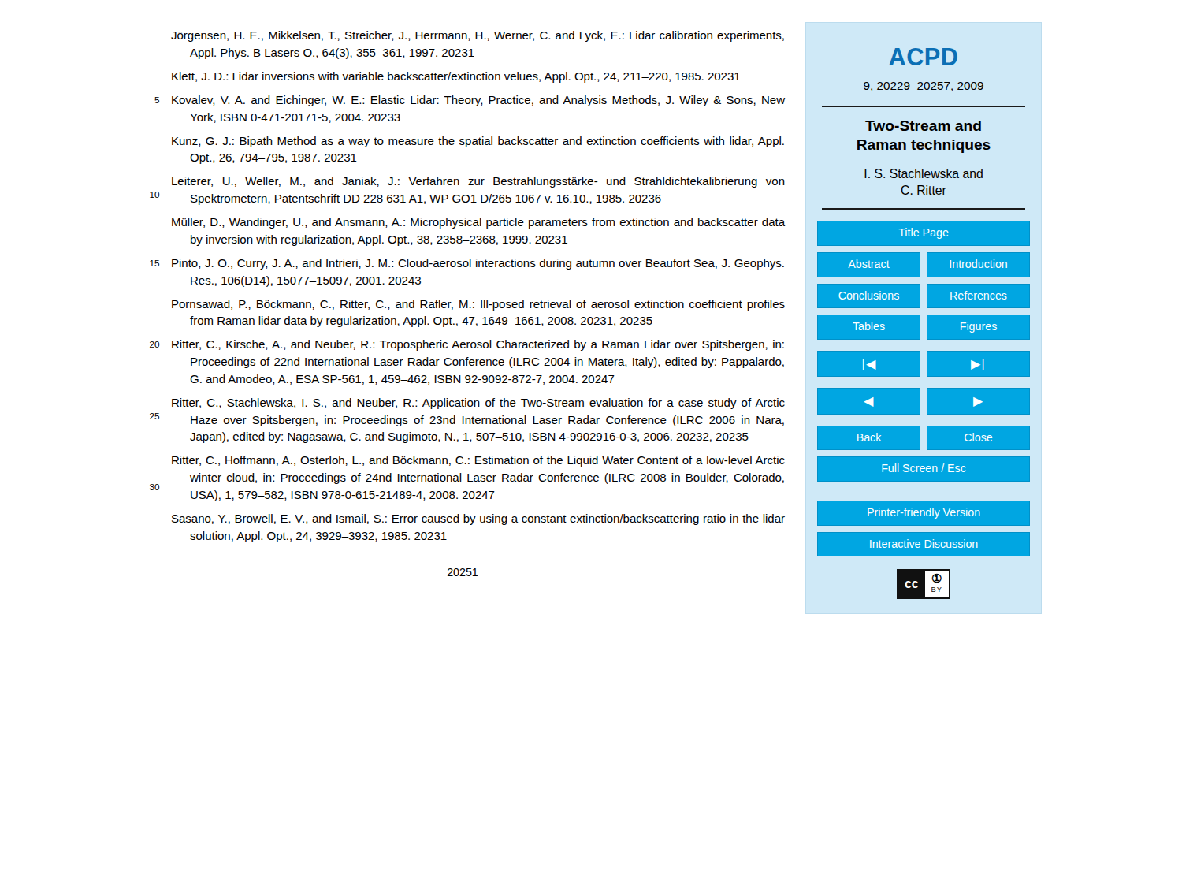Jörgensen, H. E., Mikkelsen, T., Streicher, J., Herrmann, H., Werner, C. and Lyck, E.: Lidar calibration experiments, Appl. Phys. B Lasers O., 64(3), 355–361, 1997. 20231
Klett, J. D.: Lidar inversions with variable backscatter/extinction velues, Appl. Opt., 24, 211–220, 1985. 20231
5 Kovalev, V. A. and Eichinger, W. E.: Elastic Lidar: Theory, Practice, and Analysis Methods, J. Wiley & Sons, New York, ISBN 0-471-20171-5, 2004. 20233
Kunz, G. J.: Bipath Method as a way to measure the spatial backscatter and extinction coefficients with lidar, Appl. Opt., 26, 794–795, 1987. 20231
Leiterer, U., Weller, M., and Janiak, J.: Verfahren zur Bestrahlungsstärke- und Strahldichtekalibrierung von Spektrometern, Patentschrift DD 228 631 A1, WP GO1 D/265 1067 v. 16.10., 1985. 20236 10
Müller, D., Wandinger, U., and Ansmann, A.: Microphysical particle parameters from extinction and backscatter data by inversion with regularization, Appl. Opt., 38, 2358–2368, 1999. 20231
15 Pinto, J. O., Curry, J. A., and Intrieri, J. M.: Cloud-aerosol interactions during autumn over Beaufort Sea, J. Geophys. Res., 106(D14), 15077–15097, 2001. 20243
Pornsawad, P., Böckmann, C., Ritter, C., and Rafler, M.: Ill-posed retrieval of aerosol extinction coefficient profiles from Raman lidar data by regularization, Appl. Opt., 47, 1649–1661, 2008. 20231, 20235
20 Ritter, C., Kirsche, A., and Neuber, R.: Tropospheric Aerosol Characterized by a Raman Lidar over Spitsbergen, in: Proceedings of 22nd International Laser Radar Conference (ILRC 2004 in Matera, Italy), edited by: Pappalardo, G. and Amodeo, A., ESA SP-561, 1, 459–462, ISBN 92-9092-872-7, 2004. 20247
Ritter, C., Stachlewska, I. S., and Neuber, R.: Application of the Two-Stream evaluation for a case study of Arctic Haze over Spitsbergen, in: Proceedings of 23nd International Laser Radar Conference (ILRC 2006 in Nara, Japan), edited by: Nagasawa, C. and Sugimoto, N., 1, 507–510, ISBN 4-9902916-0-3, 2006. 20232, 20235 25
Ritter, C., Hoffmann, A., Osterloh, L., and Böckmann, C.: Estimation of the Liquid Water Content of a low-level Arctic winter cloud, in: Proceedings of 24nd International Laser Radar Conference (ILRC 2008 in Boulder, Colorado, USA), 1, 579–582, ISBN 978-0-615-21489-4, 2008. 20247 30
Sasano, Y., Browell, E. V., and Ismail, S.: Error caused by using a constant extinction/backscattering ratio in the lidar solution, Appl. Opt., 24, 3929–3932, 1985. 20231
20251
ACPD
9, 20229–20257, 2009
Two-Stream and
Raman techniques
I. S. Stachlewska and
C. Ritter
Title Page
Abstract Introduction
Conclusions References
Tables Figures
|◀ ▶|
◀ ▶
Back Close
Full Screen / Esc
Printer-friendly Version Interactive Discussion
cc
① BY